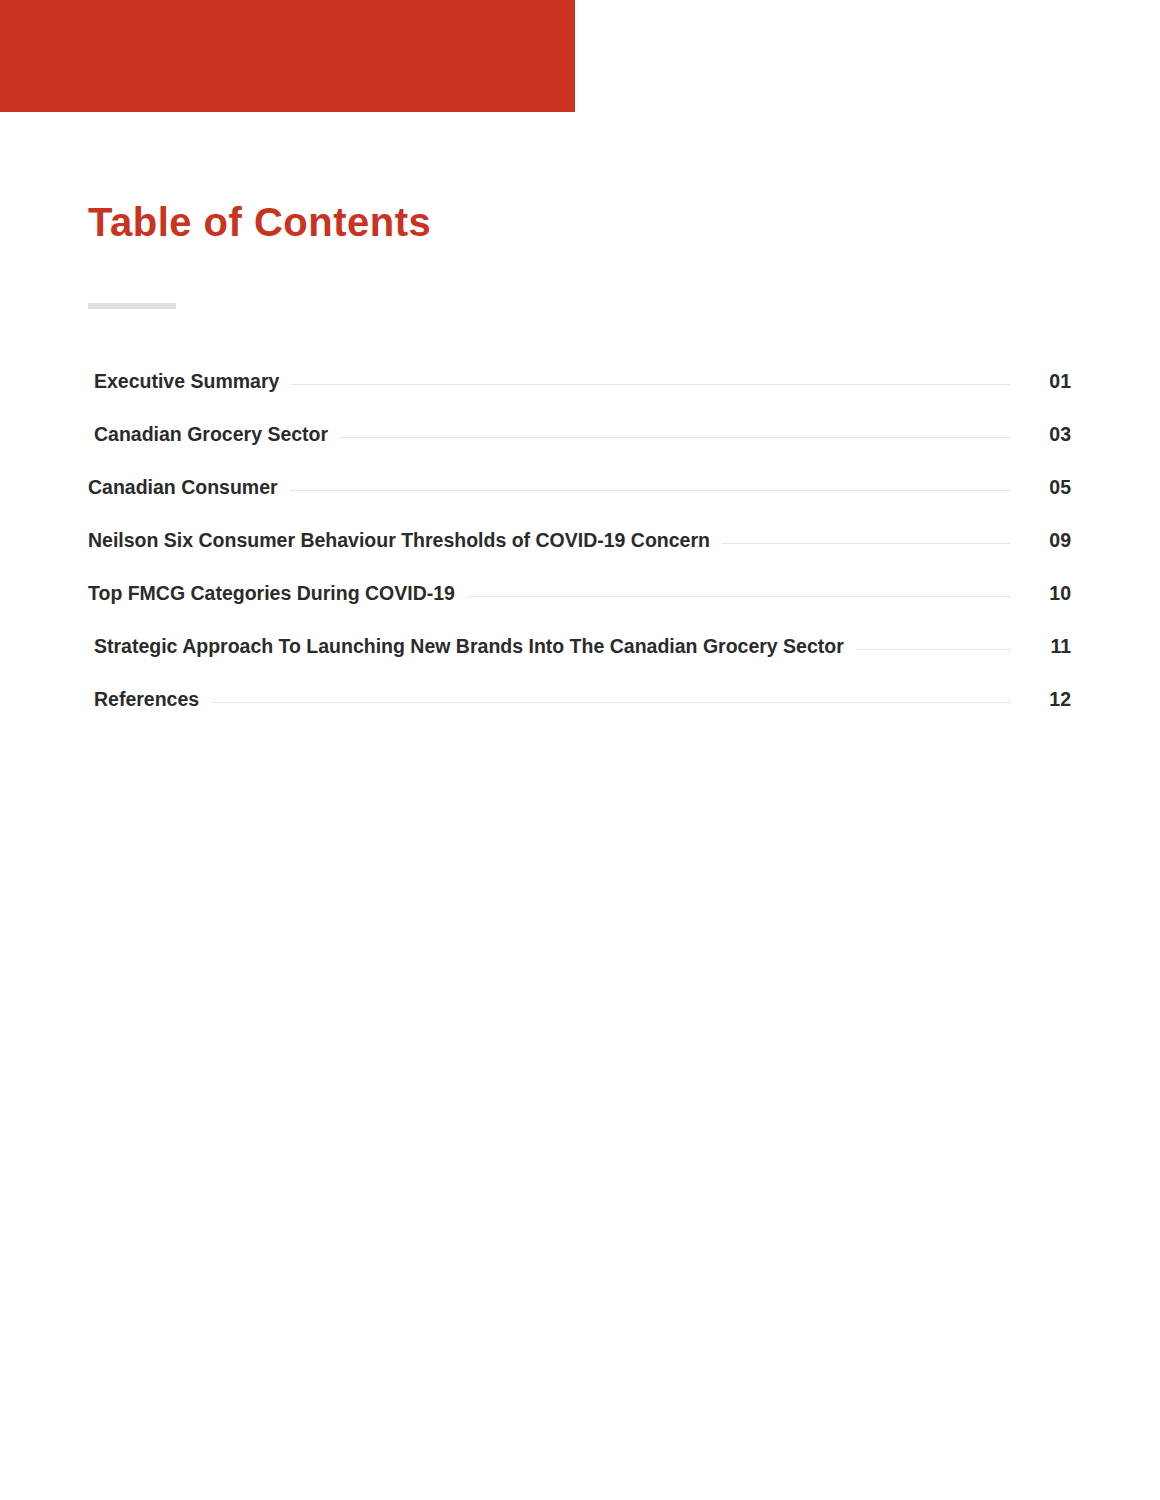Table of Contents
Executive Summary 01
Canadian Grocery Sector 03
Canadian Consumer 05
Neilson Six Consumer Behaviour Thresholds of COVID-19 Concern 09
Top FMCG Categories During COVID-19 10
Strategic Approach To Launching New Brands Into The Canadian Grocery Sector 11
References 12